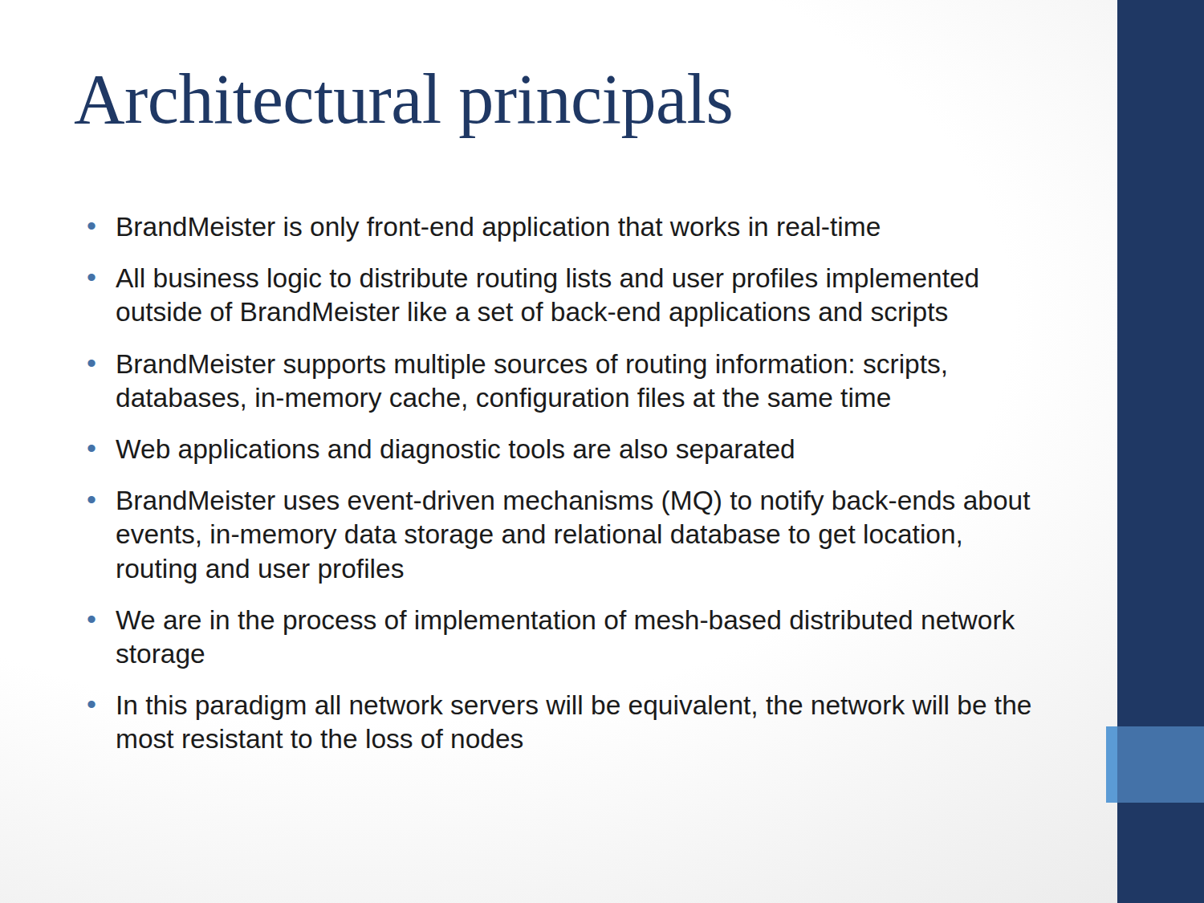Architectural principals
BrandMeister is only front-end application that works in real-time
All business logic to distribute routing lists and user profiles implemented outside of BrandMeister like a set of back-end applications and scripts
BrandMeister supports multiple sources of routing information: scripts, databases, in-memory cache, configuration files at the same time
Web applications and diagnostic tools are also separated
BrandMeister uses event-driven mechanisms (MQ) to notify back-ends about events, in-memory data storage and relational database to get location, routing and user profiles
We are in the process of implementation of mesh-based distributed network storage
In this paradigm all network servers will be equivalent, the network will be the most resistant to the loss of nodes